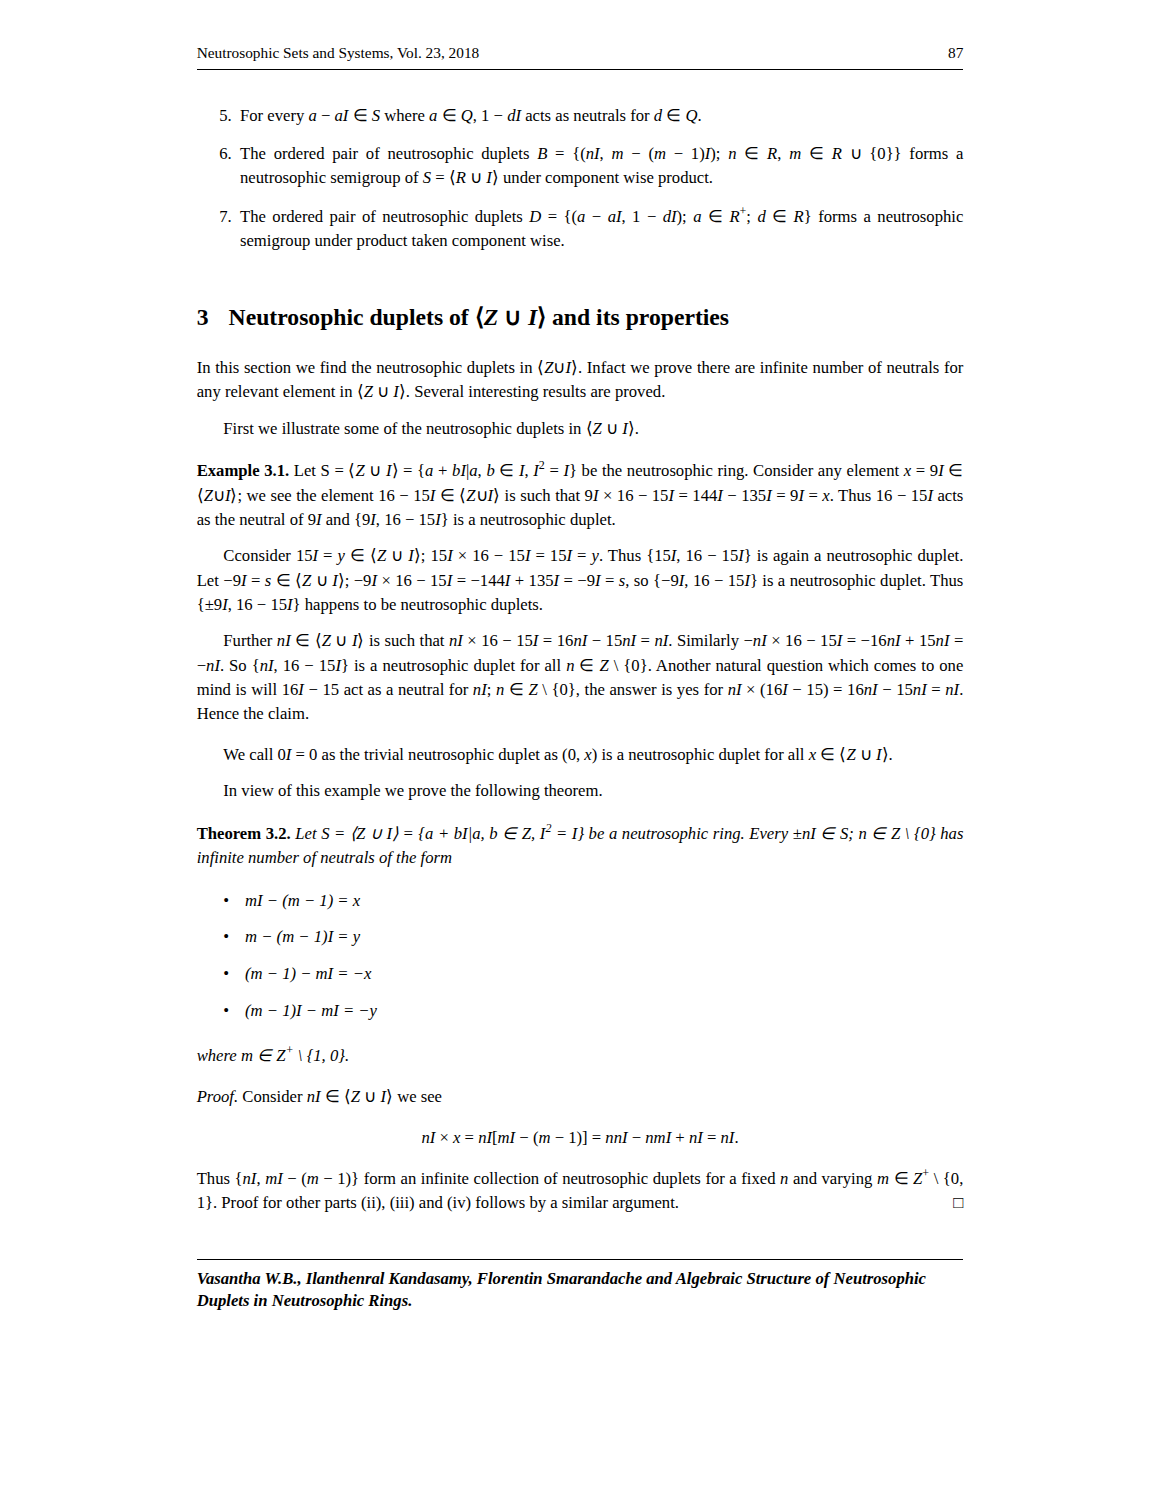Neutrosophic Sets and Systems, Vol. 23, 2018 87
5. For every a − aI ∈ S where a ∈ Q, 1 − dI acts as neutrals for d ∈ Q.
6. The ordered pair of neutrosophic duplets B = {(nI, m − (m − 1)I); n ∈ R, m ∈ R ∪ {0}} forms a neutrosophic semigroup of S = ⟨R ∪ I⟩ under component wise product.
7. The ordered pair of neutrosophic duplets D = {(a − aI, 1 − dI); a ∈ R+; d ∈ R} forms a neutrosophic semigroup under product taken component wise.
3 Neutrosophic duplets of ⟨Z ∪ I⟩ and its properties
In this section we find the neutrosophic duplets in ⟨Z∪I⟩. Infact we prove there are infinite number of neutrals for any relevant element in ⟨Z ∪ I⟩. Several interesting results are proved.
First we illustrate some of the neutrosophic duplets in ⟨Z ∪ I⟩.
Example 3.1. Let S = ⟨Z ∪ I⟩ = {a + bI|a, b ∈ I, I2 = I} be the neutrosophic ring. Consider any element x = 9I ∈ ⟨Z∪I⟩; we see the element 16 − 15I ∈ ⟨Z∪I⟩ is such that 9I × 16 − 15I = 144I − 135I = 9I = x. Thus 16 − 15I acts as the neutral of 9I and {9I, 16 − 15I} is a neutrosophic duplet.
Cconsider 15I = y ∈ ⟨Z ∪ I⟩; 15I × 16 − 15I = 15I = y. Thus {15I, 16 − 15I} is again a neutrosophic duplet. Let −9I = s ∈ ⟨Z ∪ I⟩; −9I × 16 − 15I = −144I + 135I = −9I = s, so {−9I, 16 − 15I} is a neutrosophic duplet. Thus {±9I, 16 − 15I} happens to be neutrosophic duplets.
Further nI ∈ ⟨Z ∪ I⟩ is such that nI × 16 − 15I = 16nI − 15nI = nI. Similarly −nI × 16 − 15I = −16nI + 15nI = −nI. So {nI, 16 − 15I} is a neutrosophic duplet for all n ∈ Z \ {0}. Another natural question which comes to one mind is will 16I − 15 act as a neutral for nI; n ∈ Z \ {0}, the answer is yes for nI × (16I − 15) = 16nI − 15nI = nI. Hence the claim.
We call 0I = 0 as the trivial neutrosophic duplet as (0, x) is a neutrosophic duplet for all x ∈ ⟨Z ∪ I⟩.
In view of this example we prove the following theorem.
Theorem 3.2. Let S = ⟨Z ∪ I⟩ = {a + bI|a, b ∈ Z, I2 = I} be a neutrosophic ring. Every ±nI ∈ S; n ∈ Z \ {0} has infinite number of neutrals of the form
mI − (m − 1) = x
m − (m − 1)I = y
(m − 1) − mI = −x
(m − 1)I − mI = −y
where m ∈ Z+ \ {1, 0}.
Proof. Consider nI ∈ ⟨Z ∪ I⟩ we see
nI × x = nI[mI − (m − 1)] = nnI − nmI + nI = nI.
Thus {nI, mI − (m − 1)} form an infinite collection of neutrosophic duplets for a fixed n and varying m ∈ Z+ \ {0, 1}. Proof for other parts (ii), (iii) and (iv) follows by a similar argument.□
Vasantha W.B., Ilanthenral Kandasamy, Florentin Smarandache and Algebraic Structure of Neutrosophic Duplets in Neutrosophic Rings.